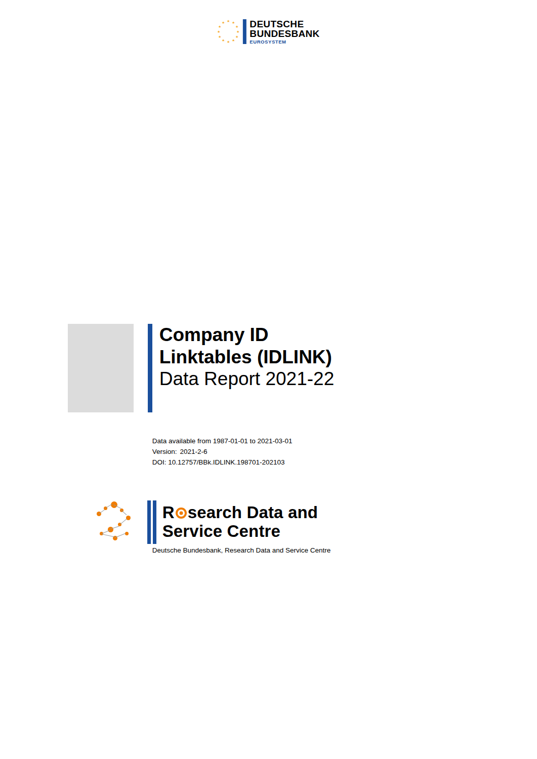★ ★ ★ ★ ★ ★ ★ ★ ★ ★ ★ ★
DEUTSCHE BUNDESBANK EUROSYSTEM
Company ID
Linktables (IDLINK)
Data Report 2021-22
Data available from 1987-01-01 to 2021-03-01
Version: 2021-2-6
DOI: 10.12757/BBk.IDLINK.198701-202103
Deutsche Bundesbank, Research Data and Service Centre
Eniko Gábor-Tóth
Christopher-Johannes Schild
R search Data and
Service Centre